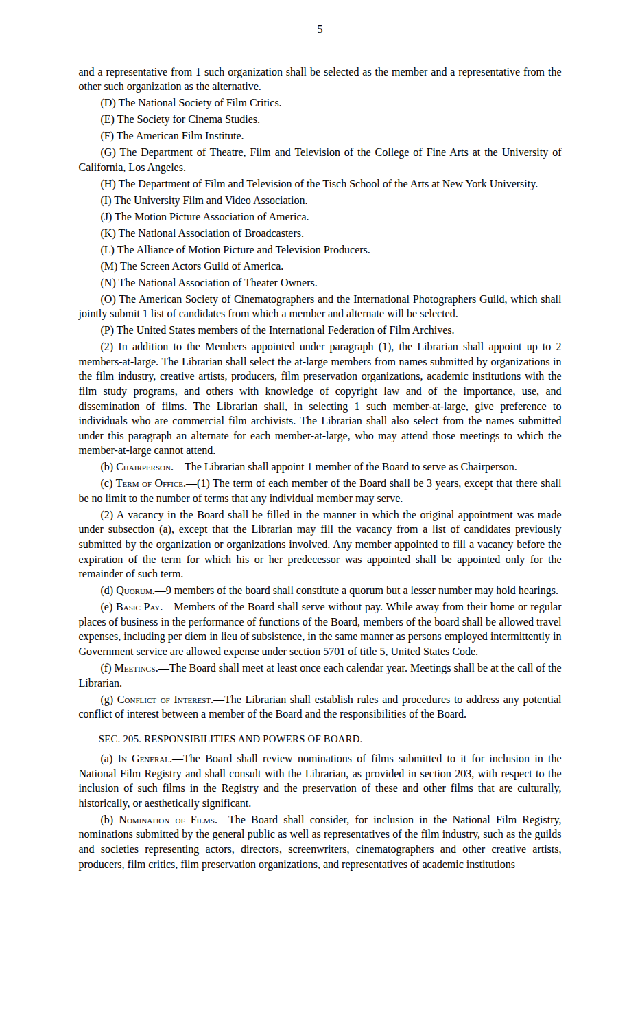5
and a representative from 1 such organization shall be selected as the member and a representative from the other such organization as the alternative.
(D) The National Society of Film Critics.
(E) The Society for Cinema Studies.
(F) The American Film Institute.
(G) The Department of Theatre, Film and Television of the College of Fine Arts at the University of California, Los Angeles.
(H) The Department of Film and Television of the Tisch School of the Arts at New York University.
(I) The University Film and Video Association.
(J) The Motion Picture Association of America.
(K) The National Association of Broadcasters.
(L) The Alliance of Motion Picture and Television Producers.
(M) The Screen Actors Guild of America.
(N) The National Association of Theater Owners.
(O) The American Society of Cinematographers and the International Photographers Guild, which shall jointly submit 1 list of candidates from which a member and alternate will be selected.
(P) The United States members of the International Federation of Film Archives.
(2) In addition to the Members appointed under paragraph (1), the Librarian shall appoint up to 2 members-at-large. The Librarian shall select the at-large members from names submitted by organizations in the film industry, creative artists, producers, film preservation organizations, academic institutions with the film study programs, and others with knowledge of copyright law and of the importance, use, and dissemination of films. The Librarian shall, in selecting 1 such member-at-large, give preference to individuals who are commercial film archivists. The Librarian shall also select from the names submitted under this paragraph an alternate for each member-at-large, who may attend those meetings to which the member-at-large cannot attend.
(b) Chairperson.—The Librarian shall appoint 1 member of the Board to serve as Chairperson.
(c) Term of Office.—(1) The term of each member of the Board shall be 3 years, except that there shall be no limit to the number of terms that any individual member may serve.
(2) A vacancy in the Board shall be filled in the manner in which the original appointment was made under subsection (a), except that the Librarian may fill the vacancy from a list of candidates previously submitted by the organization or organizations involved. Any member appointed to fill a vacancy before the expiration of the term for which his or her predecessor was appointed shall be appointed only for the remainder of such term.
(d) Quorum.—9 members of the board shall constitute a quorum but a lesser number may hold hearings.
(e) Basic Pay.—Members of the Board shall serve without pay. While away from their home or regular places of business in the performance of functions of the Board, members of the board shall be allowed travel expenses, including per diem in lieu of subsistence, in the same manner as persons employed intermittently in Government service are allowed expense under section 5701 of title 5, United States Code.
(f) Meetings.—The Board shall meet at least once each calendar year. Meetings shall be at the call of the Librarian.
(g) Conflict of Interest.—The Librarian shall establish rules and procedures to address any potential conflict of interest between a member of the Board and the responsibilities of the Board.
Sec. 205. Responsibilities and Powers of Board.
(a) In General.—The Board shall review nominations of films submitted to it for inclusion in the National Film Registry and shall consult with the Librarian, as provided in section 203, with respect to the inclusion of such films in the Registry and the preservation of these and other films that are culturally, historically, or aesthetically significant.
(b) Nomination of Films.—The Board shall consider, for inclusion in the National Film Registry, nominations submitted by the general public as well as representatives of the film industry, such as the guilds and societies representing actors, directors, screenwriters, cinematographers and other creative artists, producers, film critics, film preservation organizations, and representatives of academic institutions